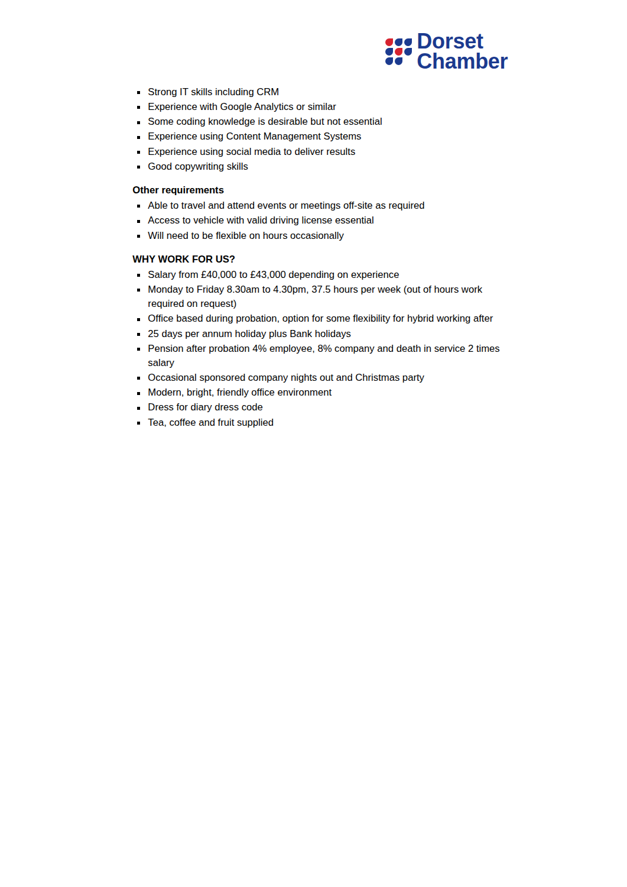DorsetChamber
Strong IT skills including CRM
Experience with Google Analytics or similar
Some coding knowledge is desirable but not essential
Experience using Content Management Systems
Experience using social media to deliver results
Good copywriting skills
Other requirements
Able to travel and attend events or meetings off-site as required
Access to vehicle with valid driving license essential
Will need to be flexible on hours occasionally
WHY WORK FOR US?
Salary from £40,000 to £43,000 depending on experience
Monday to Friday 8.30am to 4.30pm, 37.5 hours per week (out of hours work required on request)
Office based during probation, option for some flexibility for hybrid working after
25 days per annum holiday plus Bank holidays
Pension after probation 4% employee, 8% company and death in service 2 times salary
Occasional sponsored company nights out and Christmas party
Modern, bright, friendly office environment
Dress for diary dress code
Tea, coffee and fruit supplied